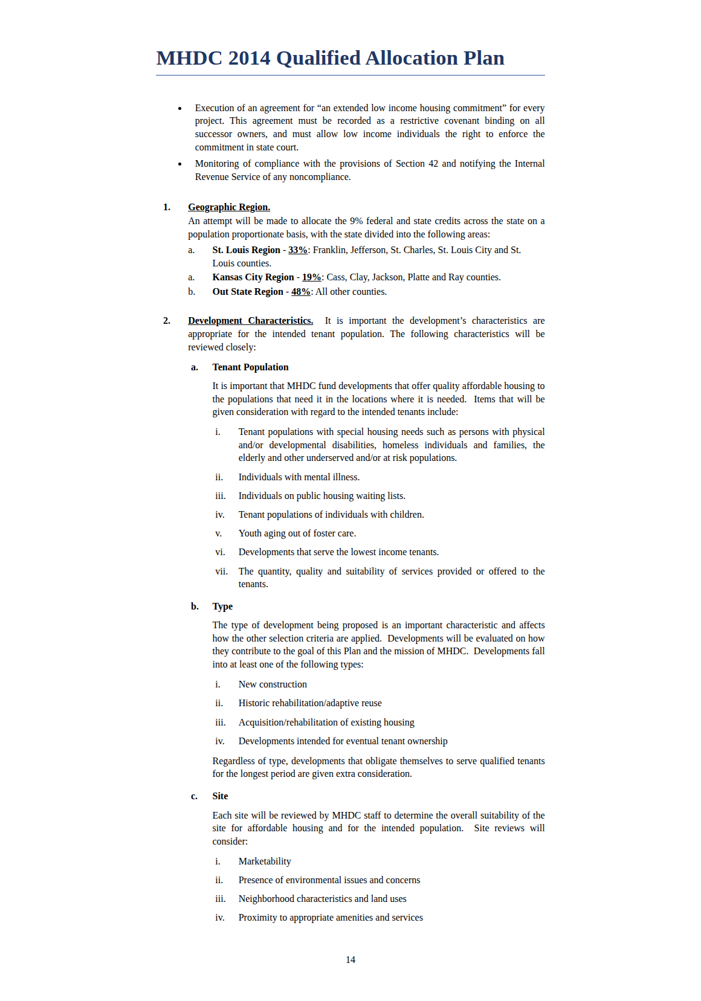MHDC 2014 Qualified Allocation Plan
Execution of an agreement for “an extended low income housing commitment” for every project. This agreement must be recorded as a restrictive covenant binding on all successor owners, and must allow low income individuals the right to enforce the commitment in state court.
Monitoring of compliance with the provisions of Section 42 and notifying the Internal Revenue Service of any noncompliance.
Geographic Region.
An attempt will be made to allocate the 9% federal and state credits across the state on a population proportionate basis, with the state divided into the following areas:
a. St. Louis Region - 33%: Franklin, Jefferson, St. Charles, St. Louis City and St. Louis counties.
a. Kansas City Region - 19%: Cass, Clay, Jackson, Platte and Ray counties.
b. Out State Region - 48%: All other counties.
Development Characteristics. It is important the development’s characteristics are appropriate for the intended tenant population. The following characteristics will be reviewed closely:
a.
Tenant Population
It is important that MHDC fund developments that offer quality affordable housing to the populations that need it in the locations where it is needed. Items that will be given consideration with regard to the intended tenants include:
i. Tenant populations with special housing needs such as persons with physical and/or developmental disabilities, homeless individuals and families, the elderly and other underserved and/or at risk populations.
ii. Individuals with mental illness.
iii. Individuals on public housing waiting lists.
iv. Tenant populations of individuals with children.
v. Youth aging out of foster care.
vi. Developments that serve the lowest income tenants.
vii. The quantity, quality and suitability of services provided or offered to the tenants.
b.
Type
The type of development being proposed is an important characteristic and affects how the other selection criteria are applied. Developments will be evaluated on how they contribute to the goal of this Plan and the mission of MHDC. Developments fall into at least one of the following types:
i. New construction
ii. Historic rehabilitation/adaptive reuse
iii. Acquisition/rehabilitation of existing housing
iv. Developments intended for eventual tenant ownership
Regardless of type, developments that obligate themselves to serve qualified tenants for the longest period are given extra consideration.
c.
Site
Each site will be reviewed by MHDC staff to determine the overall suitability of the site for affordable housing and for the intended population. Site reviews will consider:
i. Marketability
ii. Presence of environmental issues and concerns
iii. Neighborhood characteristics and land uses
iv. Proximity to appropriate amenities and services
14